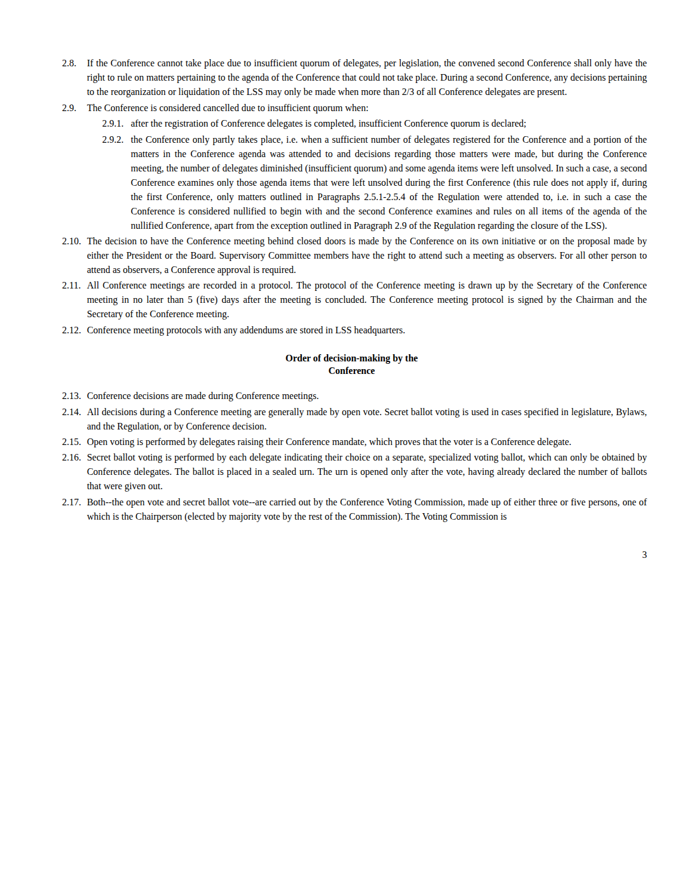2.8.
If the Conference cannot take place due to insufficient quorum of delegates, per legislation, the convened second Conference shall only have the right to rule on matters pertaining to the agenda of the Conference that could not take place. During a second Conference, any decisions pertaining to the reorganization or liquidation of the LSS may only be made when more than 2/3 of all Conference delegates are present.
2.9.
The Conference is considered cancelled due to insufficient quorum when:
2.9.1.
after the registration of Conference delegates is completed, insufficient Conference quorum is declared;
2.9.2.
the Conference only partly takes place, i.e. when a sufficient number of delegates registered for the Conference and a portion of the matters in the Conference agenda was attended to and decisions regarding those matters were made, but during the Conference meeting, the number of delegates diminished (insufficient quorum) and some agenda items were left unsolved. In such a case, a second Conference examines only those agenda items that were left unsolved during the first Conference (this rule does not apply if, during the first Conference, only matters outlined in Paragraphs 2.5.1-2.5.4 of the Regulation were attended to, i.e. in such a case the Conference is considered nullified to begin with and the second Conference examines and rules on all items of the agenda of the nullified Conference, apart from the exception outlined in Paragraph 2.9 of the Regulation regarding the closure of the LSS).
2.10.
The decision to have the Conference meeting behind closed doors is made by the Conference on its own initiative or on the proposal made by either the President or the Board. Supervisory Committee members have the right to attend such a meeting as observers. For all other person to attend as observers, a Conference approval is required.
2.11.
All Conference meetings are recorded in a protocol. The protocol of the Conference meeting is drawn up by the Secretary of the Conference meeting in no later than 5 (five) days after the meeting is concluded. The Conference meeting protocol is signed by the Chairman and the Secretary of the Conference meeting.
2.12.
Conference meeting protocols with any addendums are stored in LSS headquarters.
Order of decision-making by the
Conference
2.13.
Conference decisions are made during Conference meetings.
2.14.
All decisions during a Conference meeting are generally made by open vote. Secret ballot voting is used in cases specified in legislature, Bylaws, and the Regulation, or by Conference decision.
2.15.
Open voting is performed by delegates raising their Conference mandate, which proves that the voter is a Conference delegate.
2.16.
Secret ballot voting is performed by each delegate indicating their choice on a separate, specialized voting ballot, which can only be obtained by Conference delegates. The ballot is placed in a sealed urn. The urn is opened only after the vote, having already declared the number of ballots that were given out.
2.17.
Both--the open vote and secret ballot vote--are carried out by the Conference Voting Commission, made up of either three or five persons, one of which is the Chairperson (elected by majority vote by the rest of the Commission). The Voting Commission is
3